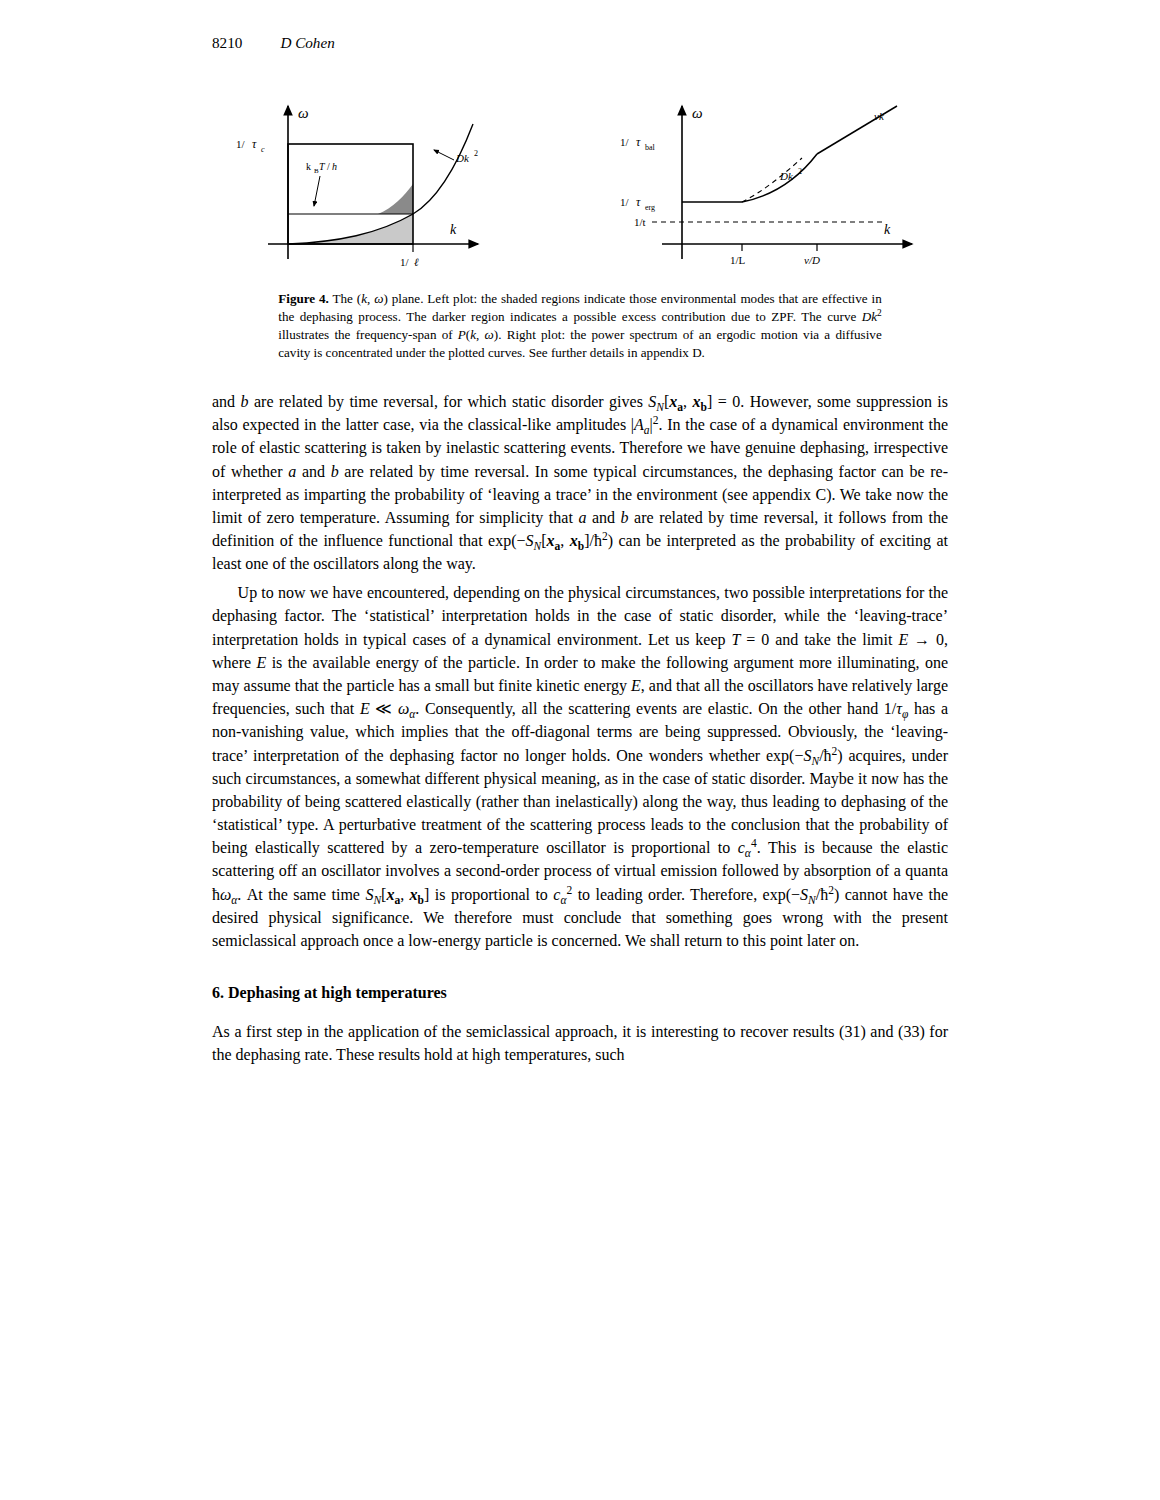8210 D Cohen
ω 1/ τ c k B T / h Dk 2 k 1/ ℓ
ω 1/ τ bal 1/ τ erg 1/t vk Dk 2 k 1/L v/D
Figure 4. The (k, ω) plane. Left plot: the shaded regions indicate those environmental modes that are effective in the dephasing process. The darker region indicates a possible excess contribution due to ZPF. The curve Dk2 illustrates the frequency-span of P(k, ω). Right plot: the power spectrum of an ergodic motion via a diffusive cavity is concentrated under the plotted curves. See further details in appendix D.
and b are related by time reversal, for which static disorder gives SN[xa, xb] = 0. However, some suppression is also expected in the latter case, via the classical-like amplitudes |Aa|2. In the case of a dynamical environment the role of elastic scattering is taken by inelastic scattering events. Therefore we have genuine dephasing, irrespective of whether a and b are related by time reversal. In some typical circumstances, the dephasing factor can be re-interpreted as imparting the probability of ‘leaving a trace’ in the environment (see appendix C). We take now the limit of zero temperature. Assuming for simplicity that a and b are related by time reversal, it follows from the definition of the influence functional that exp(−SN[xa, xb]/ħ2) can be interpreted as the probability of exciting at least one of the oscillators along the way.
Up to now we have encountered, depending on the physical circumstances, two possible interpretations for the dephasing factor. The ‘statistical’ interpretation holds in the case of static disorder, while the ‘leaving-trace’ interpretation holds in typical cases of a dynamical environment. Let us keep T = 0 and take the limit E → 0, where E is the available energy of the particle. In order to make the following argument more illuminating, one may assume that the particle has a small but finite kinetic energy E, and that all the oscillators have relatively large frequencies, such that E ≪ ωα. Consequently, all the scattering events are elastic. On the other hand 1/τφ has a non-vanishing value, which implies that the off-diagonal terms are being suppressed. Obviously, the ‘leaving-trace’ interpretation of the dephasing factor no longer holds. One wonders whether exp(−SN/ħ2) acquires, under such circumstances, a somewhat different physical meaning, as in the case of static disorder. Maybe it now has the probability of being scattered elastically (rather than inelastically) along the way, thus leading to dephasing of the ‘statistical’ type. A perturbative treatment of the scattering process leads to the conclusion that the probability of being elastically scattered by a zero-temperature oscillator is proportional to cα4. This is because the elastic scattering off an oscillator involves a second-order process of virtual emission followed by absorption of a quanta ħωα. At the same time SN[xa, xb] is proportional to cα2 to leading order. Therefore, exp(−SN/ħ2) cannot have the desired physical significance. We therefore must conclude that something goes wrong with the present semiclassical approach once a low-energy particle is concerned. We shall return to this point later on.
6. Dephasing at high temperatures
As a first step in the application of the semiclassical approach, it is interesting to recover results (31) and (33) for the dephasing rate. These results hold at high temperatures, such